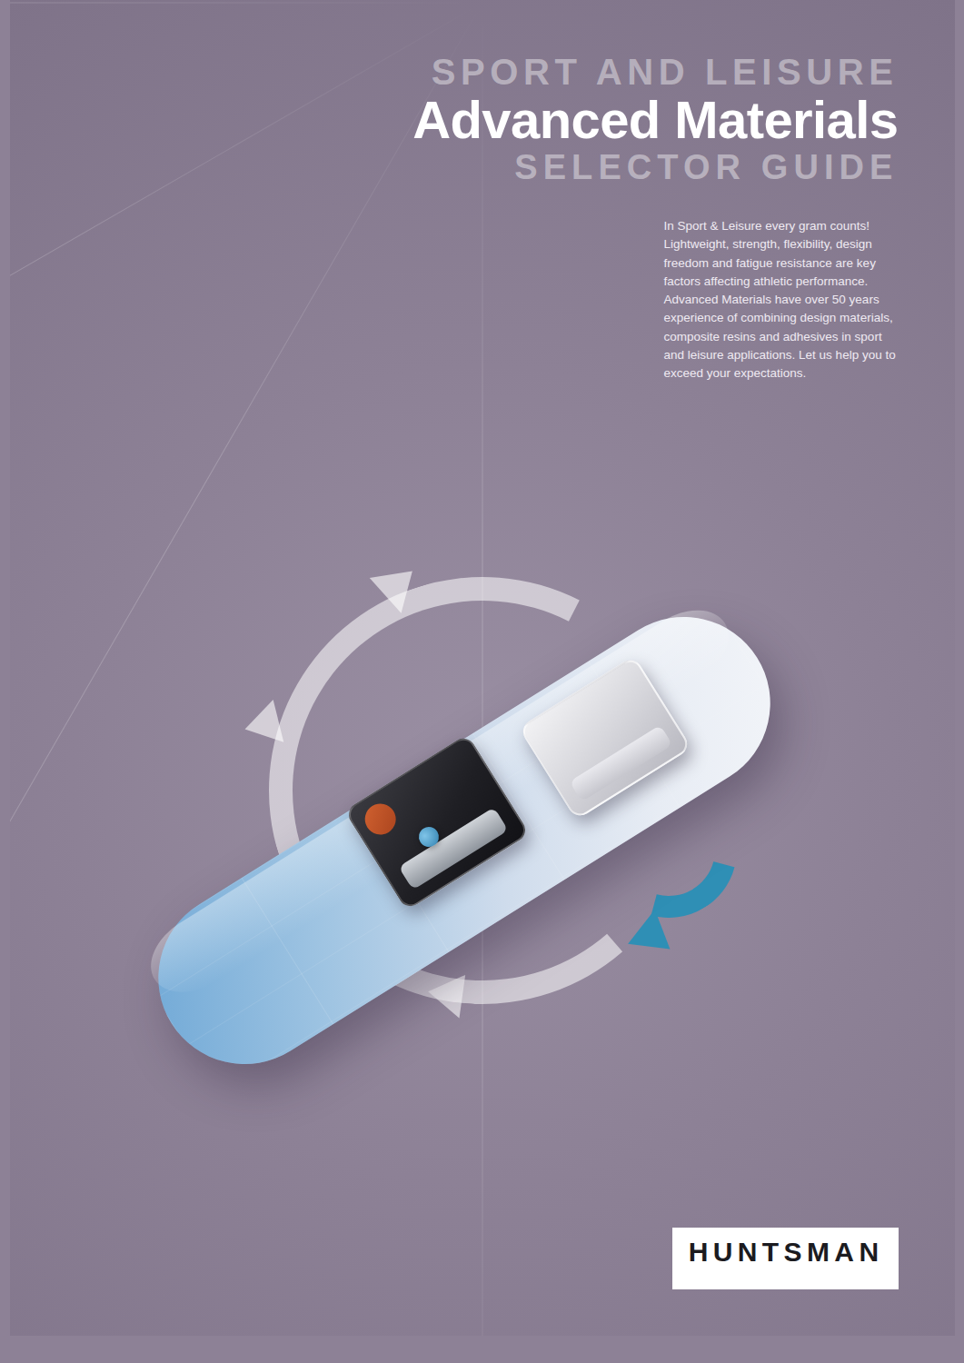Sport and Leisure
Advanced Materials
Selector Guide
In Sport & Leisure every gram counts! Lightweight, strength, flexibility, design freedom and fatigue resistance are key factors affecting athletic performance. Advanced Materials have over 50 years experience of combining design materials, composite resins and adhesives in sport and leisure applications. Let us help you to exceed your expectations.
HUNTSMAN